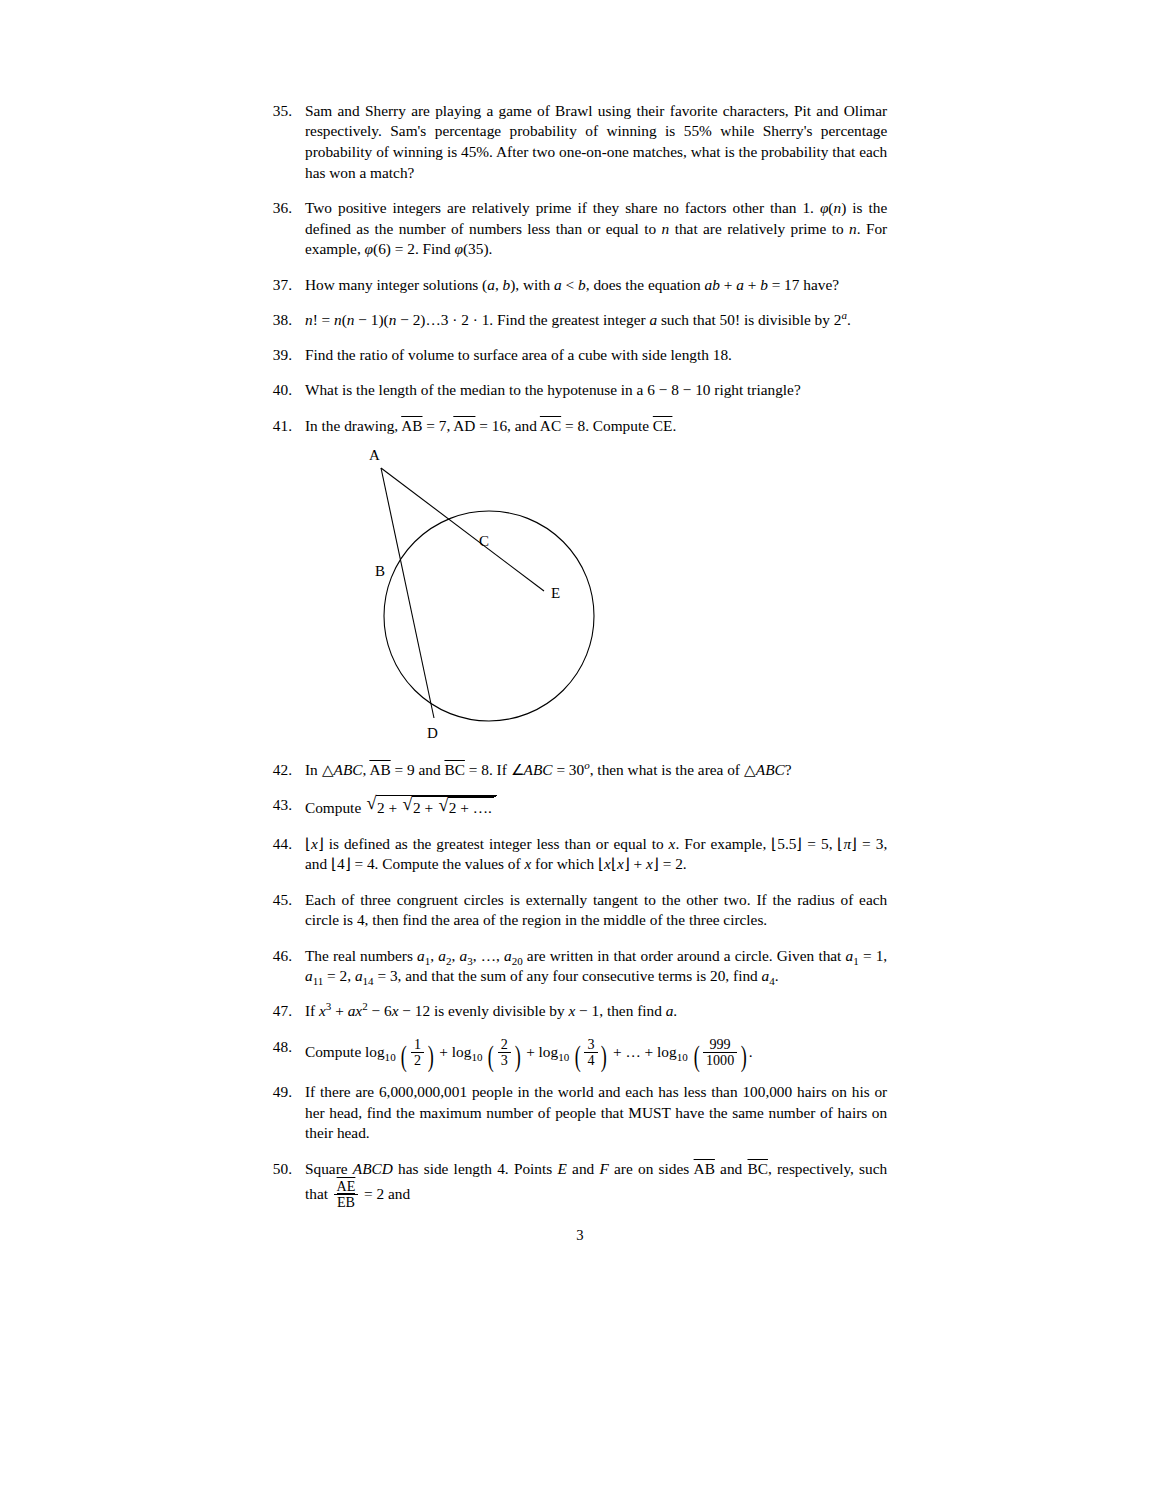35. Sam and Sherry are playing a game of Brawl using their favorite characters, Pit and Olimar respectively. Sam's percentage probability of winning is 55% while Sherry's percentage probability of winning is 45%. After two one-on-one matches, what is the probability that each has won a match?
36. Two positive integers are relatively prime if they share no factors other than 1. φ(n) is the defined as the number of numbers less than or equal to n that are relatively prime to n. For example, φ(6) = 2. Find φ(35).
37. How many integer solutions (a, b), with a < b, does the equation ab + a + b = 17 have?
38. n! = n(n − 1)(n − 2)…3 · 2 · 1. Find the greatest integer a such that 50! is divisible by 2a.
39. Find the ratio of volume to surface area of a cube with side length 18.
40. What is the length of the median to the hypotenuse in a 6 − 8 − 10 right triangle?
41. In the drawing, AB = 7, AD = 16, and AC = 8. Compute CE.
A B C E D
42. In △ABC, AB = 9 and BC = 8. If ∠ABC = 30o, then what is the area of △ABC?
43. Compute 2 + 2 + 2 + ….
44. x is defined as the greatest integer less than or equal to x. For example, 5.5 = 5, π = 3, and 4 = 4. Compute the values of x for which x x + x = 2.
45. Each of three congruent circles is externally tangent to the other two. If the radius of each circle is 4, then find the area of the region in the middle of the three circles.
46. The real numbers a1, a2, a3, …, a20 are written in that order around a circle. Given that a1 = 1, a11 = 2, a14 = 3, and that the sum of any four consecutive terms is 20, find a4.
47. If x3 + ax2 − 6x − 12 is evenly divisible by x − 1, then find a.
48. Compute log10 (12) + log10 (23) + log10 (34) + … + log10 (9991000).
49. If there are 6,000,000,001 people in the world and each has less than 100,000 hairs on his or her head, find the maximum number of people that MUST have the same number of hairs on their head.
50. Square ABCD has side length 4. Points E and F are on sides AB and BC, respectively, such that AE EB = 2 and
3